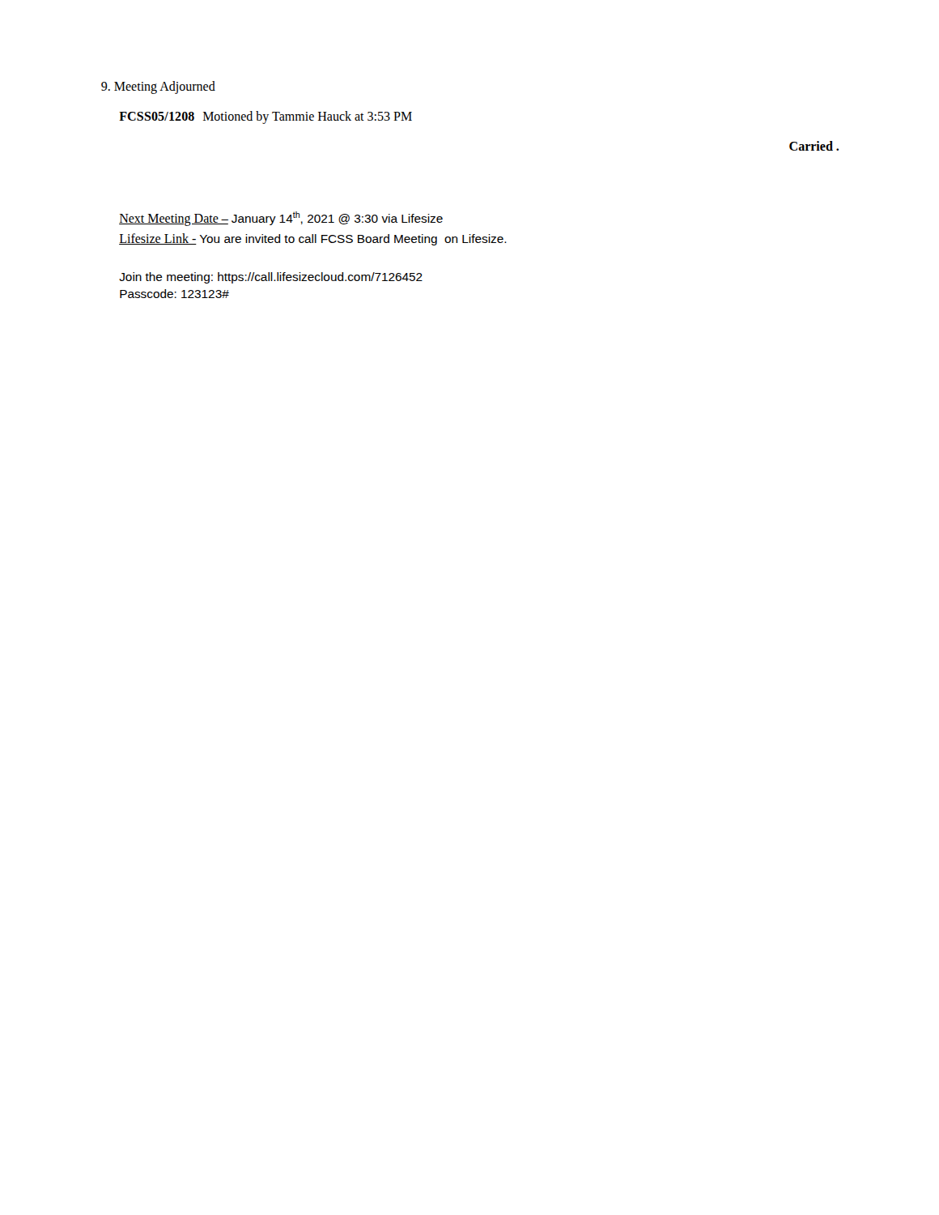Meeting Adjourned
FCSS05/1208 Motioned by Tammie Hauck at 3:53 PM
Carried .
Next Meeting Date – January 14th, 2021 @ 3:30 via Lifesize
Lifesize Link - You are invited to call FCSS Board Meeting on Lifesize.
Join the meeting: https://call.lifesizecloud.com/7126452
Passcode: 123123#